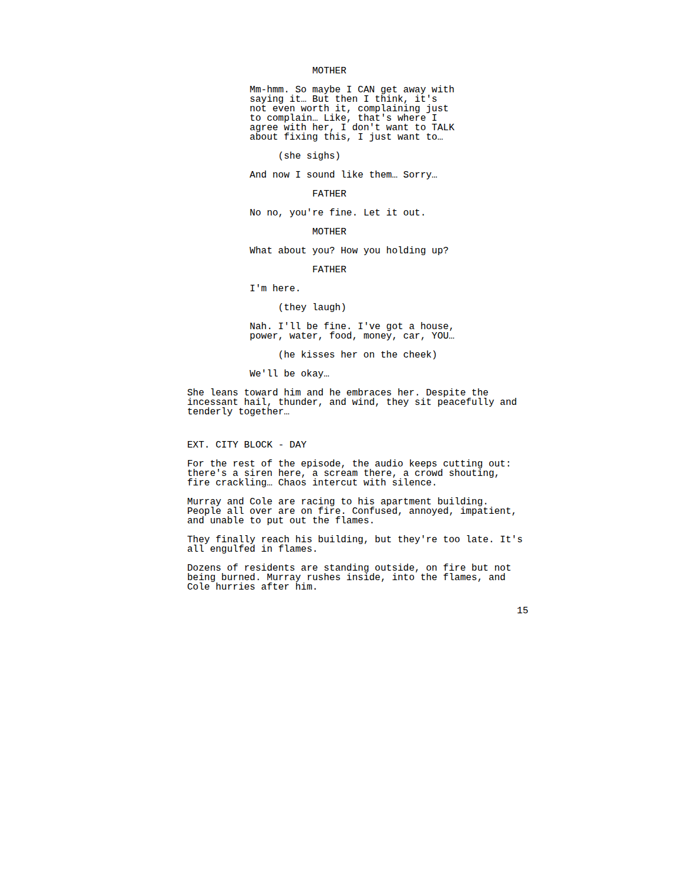MOTHER
Mm-hmm. So maybe I CAN get away with saying it… But then I think, it's not even worth it, complaining just to complain… Like, that's where I agree with her, I don't want to TALK about fixing this, I just want to…
(she sighs)
And now I sound like them… Sorry…
FATHER
No no, you're fine. Let it out.
MOTHER
What about you? How you holding up?
FATHER
I'm here.
(they laugh)
Nah. I'll be fine. I've got a house, power, water, food, money, car, YOU…
(he kisses her on the cheek)
We'll be okay…
She leans toward him and he embraces her. Despite the incessant hail, thunder, and wind, they sit peacefully and tenderly together…
EXT. CITY BLOCK - DAY
For the rest of the episode, the audio keeps cutting out: there's a siren here, a scream there, a crowd shouting, fire crackling… Chaos intercut with silence.
Murray and Cole are racing to his apartment building. People all over are on fire. Confused, annoyed, impatient, and unable to put out the flames.
They finally reach his building, but they're too late. It's all engulfed in flames.
Dozens of residents are standing outside, on fire but not being burned. Murray rushes inside, into the flames, and Cole hurries after him.
15